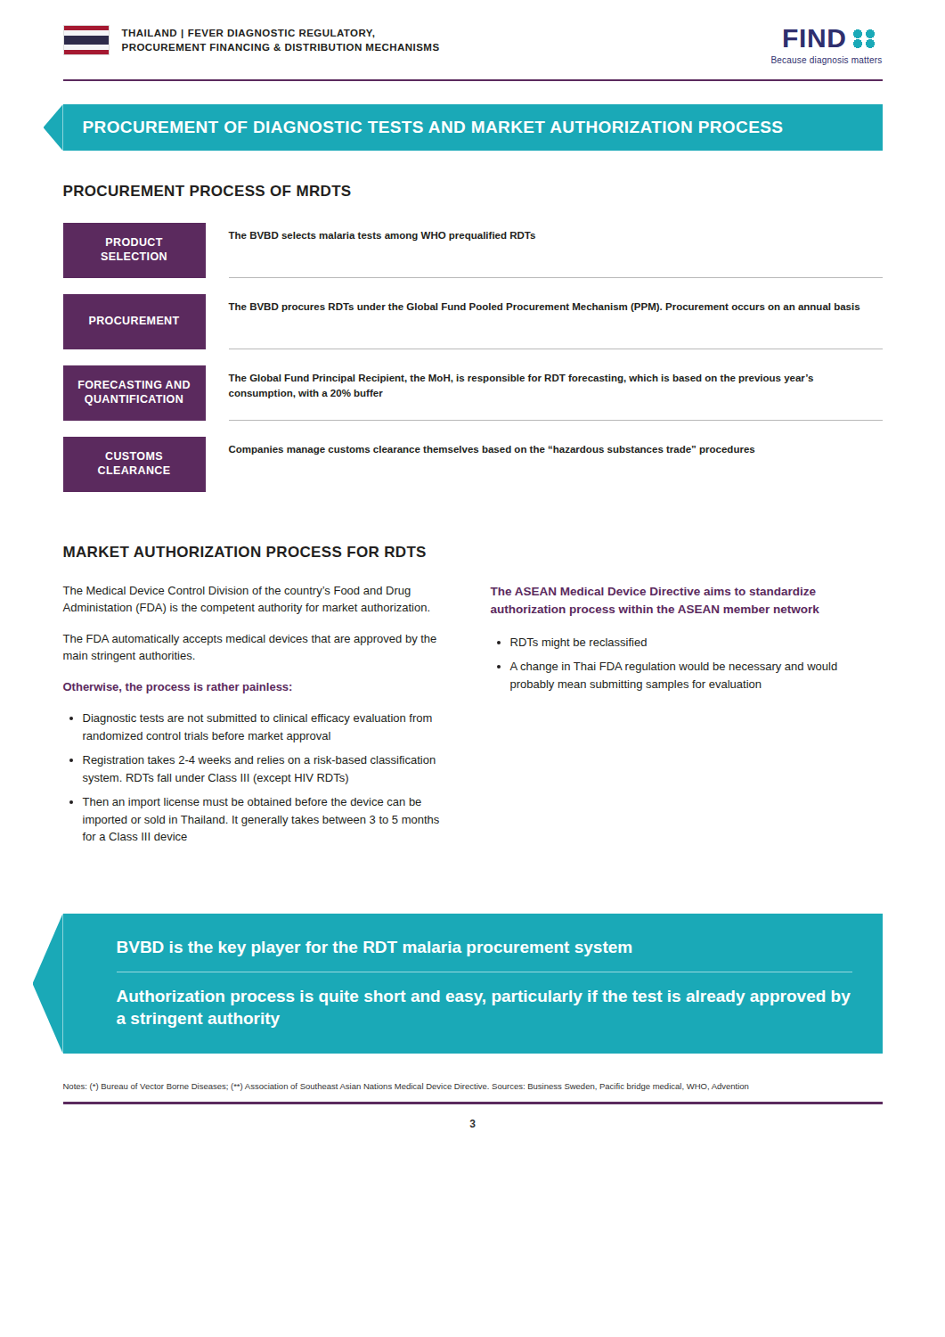Thailand|Fever Diagnostic Regulatory,
Procurement Financing & Distribution Mechanisms
FIND
Because diagnosis matters
PROCUREMENT OF DIAGNOSTIC TESTS AND MARKET AUTHORIZATION PROCESS
Procurement process of mRDTs
Product
Selection
The BVBD selects malaria tests among WHO prequalified RDTs
Procurement
The BVBD procures RDTs under the Global Fund Pooled Procurement Mechanism (PPM). Procurement occurs on an annual basis
Forecasting and
Quantification
The Global Fund Principal Recipient, the MoH, is responsible for RDT forecasting, which is based on the previous year’s consumption, with a 20% buffer
Customs
Clearance
Companies manage customs clearance themselves based on the “hazardous substances trade” procedures
Market authorization process for RDTs
The Medical Device Control Division of the country’s Food and Drug Administation (FDA) is the competent authority for market authorization.
The FDA automatically accepts medical devices that are approved by the main stringent authorities.
Otherwise, the process is rather painless:
Diagnostic tests are not submitted to clinical efficacy evaluation from randomized control trials before market approval
Registration takes 2-4 weeks and relies on a risk-based classification system. RDTs fall under Class III (except HIV RDTs)
Then an import license must be obtained before the device can be imported or sold in Thailand. It generally takes between 3 to 5 months for a Class III device
The ASEAN Medical Device Directive aims to standardize authorization process within the ASEAN member network
RDTs might be reclassified
A change in Thai FDA regulation would be necessary and would probably mean submitting samples for evaluation
BVBD is the key player for the RDT malaria procurement system
Authorization process is quite short and easy, particularly if the test is already approved by a stringent authority
Notes: (*) Bureau of Vector Borne Diseases; (**) Association of Southeast Asian Nations Medical Device Directive. Sources: Business Sweden, Pacific bridge medical, WHO, Advention
3